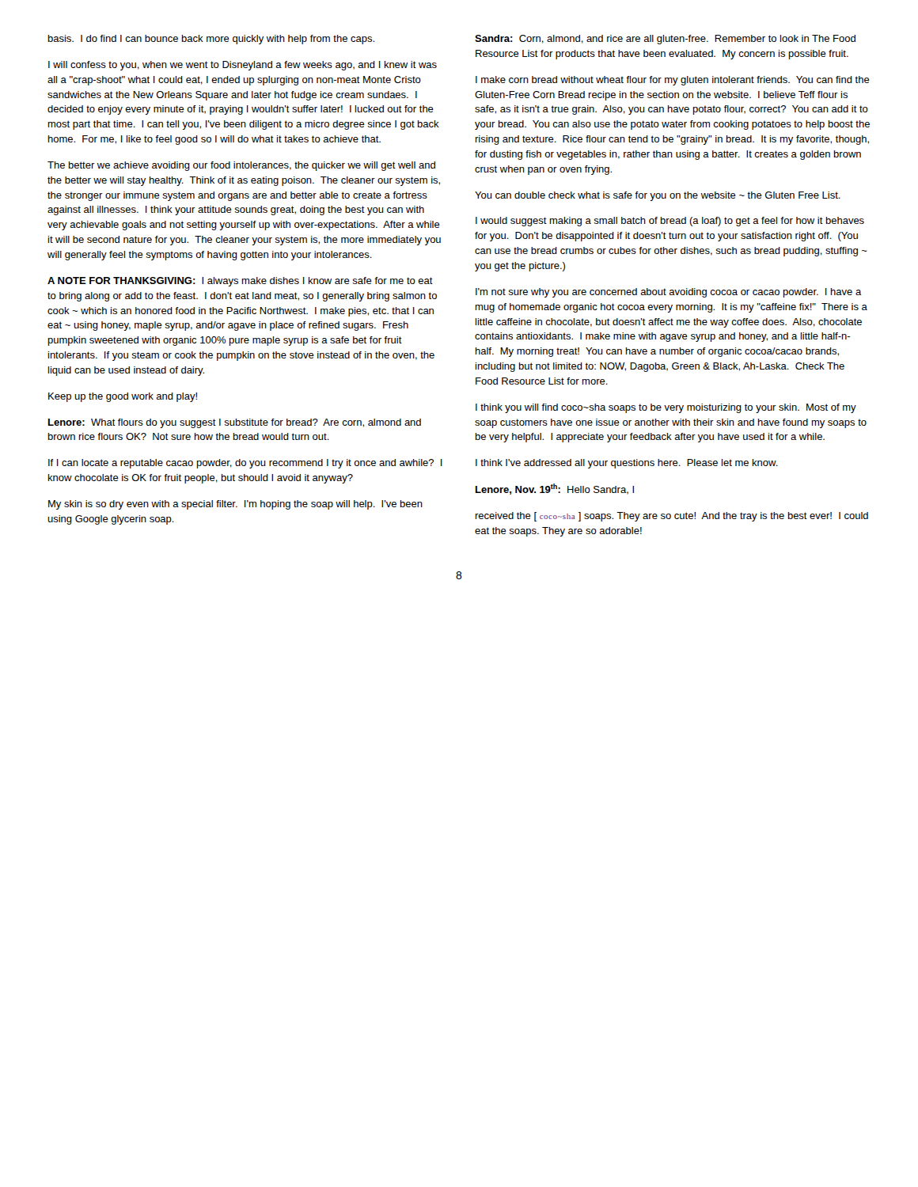basis. I do find I can bounce back more quickly with help from the caps.
I will confess to you, when we went to Disneyland a few weeks ago, and I knew it was all a "crap-shoot" what I could eat, I ended up splurging on non-meat Monte Cristo sandwiches at the New Orleans Square and later hot fudge ice cream sundaes. I decided to enjoy every minute of it, praying I wouldn't suffer later! I lucked out for the most part that time. I can tell you, I've been diligent to a micro degree since I got back home. For me, I like to feel good so I will do what it takes to achieve that.
The better we achieve avoiding our food intolerances, the quicker we will get well and the better we will stay healthy. Think of it as eating poison. The cleaner our system is, the stronger our immune system and organs are and better able to create a fortress against all illnesses. I think your attitude sounds great, doing the best you can with very achievable goals and not setting yourself up with over-expectations. After a while it will be second nature for you. The cleaner your system is, the more immediately you will generally feel the symptoms of having gotten into your intolerances.
A NOTE FOR THANKSGIVING: I always make dishes I know are safe for me to eat to bring along or add to the feast. I don't eat land meat, so I generally bring salmon to cook ~ which is an honored food in the Pacific Northwest. I make pies, etc. that I can eat ~ using honey, maple syrup, and/or agave in place of refined sugars. Fresh pumpkin sweetened with organic 100% pure maple syrup is a safe bet for fruit intolerants. If you steam or cook the pumpkin on the stove instead of in the oven, the liquid can be used instead of dairy.
Keep up the good work and play!
Lenore: What flours do you suggest I substitute for bread? Are corn, almond and brown rice flours OK? Not sure how the bread would turn out.
If I can locate a reputable cacao powder, do you recommend I try it once and awhile? I know chocolate is OK for fruit people, but should I avoid it anyway?
My skin is so dry even with a special filter. I'm hoping the soap will help. I've been using Google glycerin soap.
Sandra: Corn, almond, and rice are all gluten-free. Remember to look in The Food Resource List for products that have been evaluated. My concern is possible fruit.
I make corn bread without wheat flour for my gluten intolerant friends. You can find the Gluten-Free Corn Bread recipe in the section on the website. I believe Teff flour is safe, as it isn't a true grain. Also, you can have potato flour, correct? You can add it to your bread. You can also use the potato water from cooking potatoes to help boost the rising and texture. Rice flour can tend to be "grainy" in bread. It is my favorite, though, for dusting fish or vegetables in, rather than using a batter. It creates a golden brown crust when pan or oven frying.
You can double check what is safe for you on the website ~ the Gluten Free List.
I would suggest making a small batch of bread (a loaf) to get a feel for how it behaves for you. Don't be disappointed if it doesn't turn out to your satisfaction right off. (You can use the bread crumbs or cubes for other dishes, such as bread pudding, stuffing ~ you get the picture.)
I'm not sure why you are concerned about avoiding cocoa or cacao powder. I have a mug of homemade organic hot cocoa every morning. It is my "caffeine fix!" There is a little caffeine in chocolate, but doesn't affect me the way coffee does. Also, chocolate contains antioxidants. I make mine with agave syrup and honey, and a little half-n-half. My morning treat! You can have a number of organic cocoa/cacao brands, including but not limited to: NOW, Dagoba, Green & Black, Ah-Laska. Check The Food Resource List for more.
I think you will find coco~sha soaps to be very moisturizing to your skin. Most of my soap customers have one issue or another with their skin and have found my soaps to be very helpful. I appreciate your feedback after you have used it for a while.
I think I've addressed all your questions here. Please let me know.
Lenore, Nov. 19th: Hello Sandra, I
received the [ coco~sha ] soaps. They are so cute! And the tray is the best ever! I could eat the soaps. They are so adorable!
8